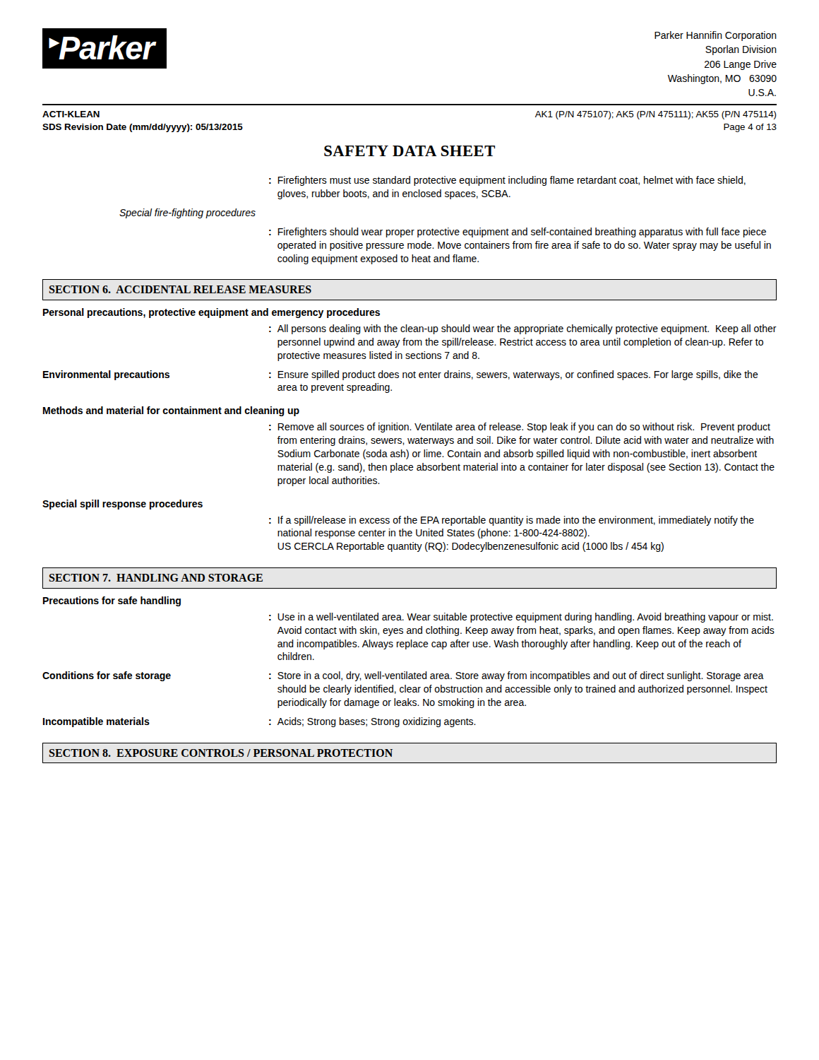▸Parker
Parker Hannifin Corporation
Sporlan Division
206 Lange Drive
Washington, MO 63090
U.S.A.
ACTI-KLEAN
AK1 (P/N 475107); AK5 (P/N 475111); AK55 (P/N 475114)
SDS Revision Date (mm/dd/yyyy): 05/13/2015
Page 4 of 13
SAFETY DATA SHEET
| | : | Firefighters must use standard protective equipment including flame retardant coat, helmet with face shield, gloves, rubber boots, and in enclosed spaces, SCBA. |
| Special fire-fighting procedures | | |
| | : | Firefighters should wear proper protective equipment and self-contained breathing apparatus with full face piece operated in positive pressure mode. Move containers from fire area if safe to do so. Water spray may be useful in cooling equipment exposed to heat and flame. |
SECTION 6. ACCIDENTAL RELEASE MEASURES
Personal precautions, protective equipment and emergency procedures
| | : | All persons dealing with the clean-up should wear the appropriate chemically protective equipment. Keep all other personnel upwind and away from the spill/release. Restrict access to area until completion of clean-up. Refer to protective measures listed in sections 7 and 8. |
| Environmental precautions | : | Ensure spilled product does not enter drains, sewers, waterways, or confined spaces. For large spills, dike the area to prevent spreading. |
Methods and material for containment and cleaning up
| | : | Remove all sources of ignition. Ventilate area of release. Stop leak if you can do so without risk. Prevent product from entering drains, sewers, waterways and soil. Dike for water control. Dilute acid with water and neutralize with Sodium Carbonate (soda ash) or lime. Contain and absorb spilled liquid with non-combustible, inert absorbent material (e.g. sand), then place absorbent material into a container for later disposal (see Section 13). Contact the proper local authorities. |
Special spill response procedures
| | : | If a spill/release in excess of the EPA reportable quantity is made into the environment, immediately notify the national response center in the United States (phone: 1-800-424-8802). US CERCLA Reportable quantity (RQ): Dodecylbenzenesulfonic acid (1000 lbs / 454 kg) |
SECTION 7. HANDLING AND STORAGE
Precautions for safe handling
| | : | Use in a well-ventilated area. Wear suitable protective equipment during handling. Avoid breathing vapour or mist. Avoid contact with skin, eyes and clothing. Keep away from heat, sparks, and open flames. Keep away from acids and incompatibles. Always replace cap after use. Wash thoroughly after handling. Keep out of the reach of children. |
| Conditions for safe storage | : | Store in a cool, dry, well-ventilated area. Store away from incompatibles and out of direct sunlight. Storage area should be clearly identified, clear of obstruction and accessible only to trained and authorized personnel. Inspect periodically for damage or leaks. No smoking in the area. |
| Incompatible materials | : | Acids; Strong bases; Strong oxidizing agents. |
SECTION 8. EXPOSURE CONTROLS / PERSONAL PROTECTION